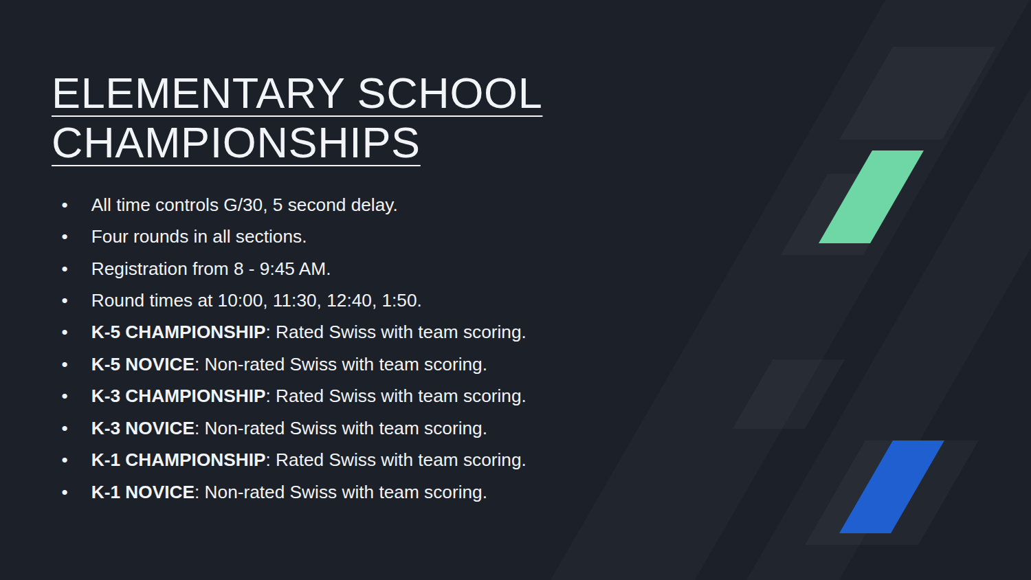ELEMENTARY SCHOOL CHAMPIONSHIPS
All time controls G/30, 5 second delay.
Four rounds in all sections.
Registration from 8 - 9:45 AM.
Round times at 10:00, 11:30, 12:40, 1:50.
K-5 CHAMPIONSHIP: Rated Swiss with team scoring.
K-5 NOVICE: Non-rated Swiss with team scoring.
K-3 CHAMPIONSHIP: Rated Swiss with team scoring.
K-3 NOVICE: Non-rated Swiss with team scoring.
K-1 CHAMPIONSHIP: Rated Swiss with team scoring.
K-1 NOVICE: Non-rated Swiss with team scoring.